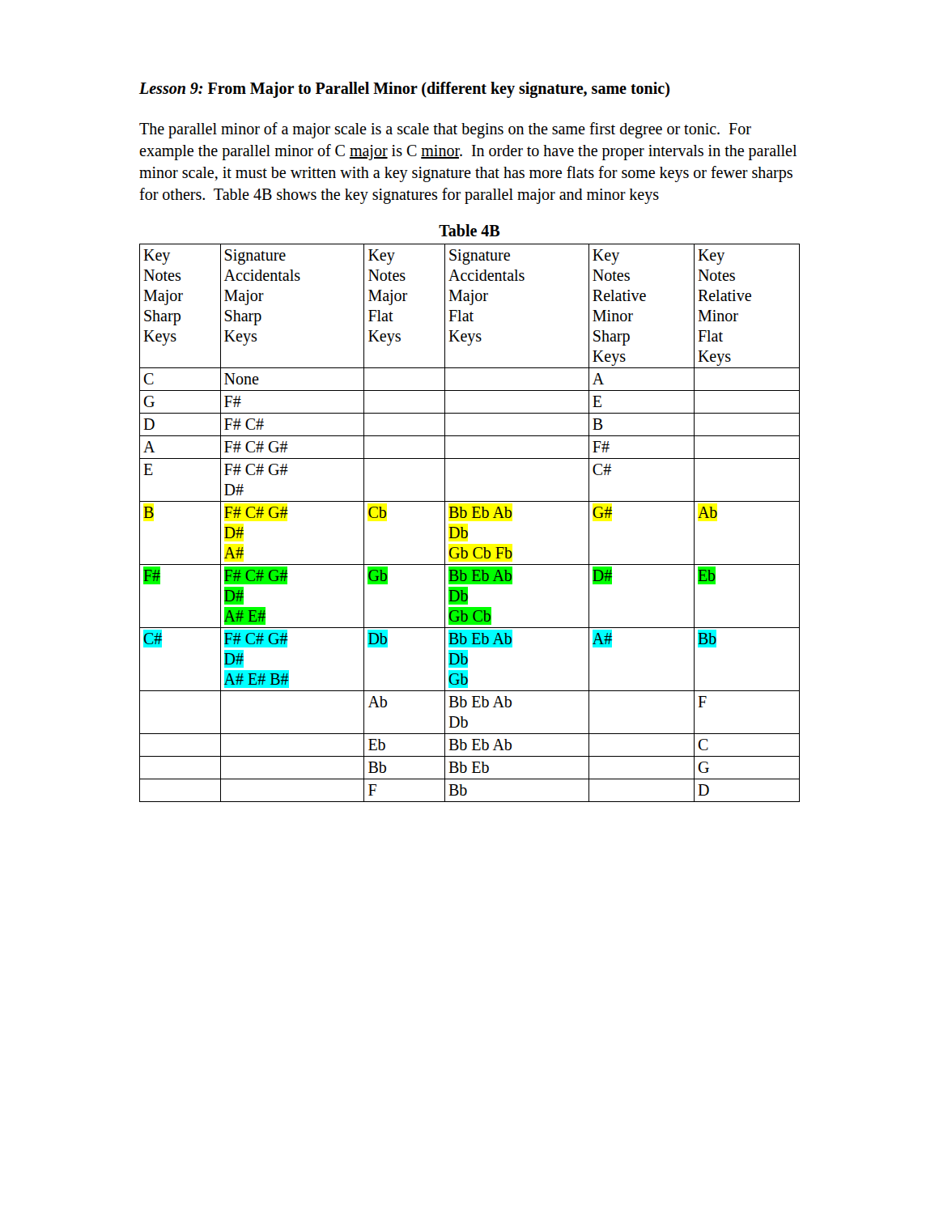Lesson 9: From Major to Parallel Minor (different key signature, same tonic)
The parallel minor of a major scale is a scale that begins on the same first degree or tonic. For example the parallel minor of C major is C minor. In order to have the proper intervals in the parallel minor scale, it must be written with a key signature that has more flats for some keys or fewer sharps for others. Table 4B shows the key signatures for parallel major and minor keys
Table 4B
| Key Notes Major Sharp Keys | Signature Accidentals Major Sharp Keys | Key Notes Major Flat Keys | Signature Accidentals Major Flat Keys | Key Notes Relative Minor Sharp Keys | Key Notes Relative Minor Flat Keys |
| --- | --- | --- | --- | --- | --- |
| C | None | | | A | |
| G | F# | | | E | |
| D | F# C# | | | B | |
| A | F# C# G# | | | F# | |
| E | F# C# G# D# | | | C# | |
| B | F# C# G# D# A# | Cb | Bb Eb Ab Db Gb Cb Fb | G# | Ab |
| F# | F# C# G# D# A# E# | Gb | Bb Eb Ab Db Gb Cb | D# | Eb |
| C# | F# C# G# D# A# E# B# | Db | Bb Eb Ab Db Gb | A# | Bb |
| | | Ab | Bb Eb Ab Db | | F |
| | | Eb | Bb Eb Ab | | C |
| | | Bb | Bb Eb | | G |
| | | F | Bb | | D |